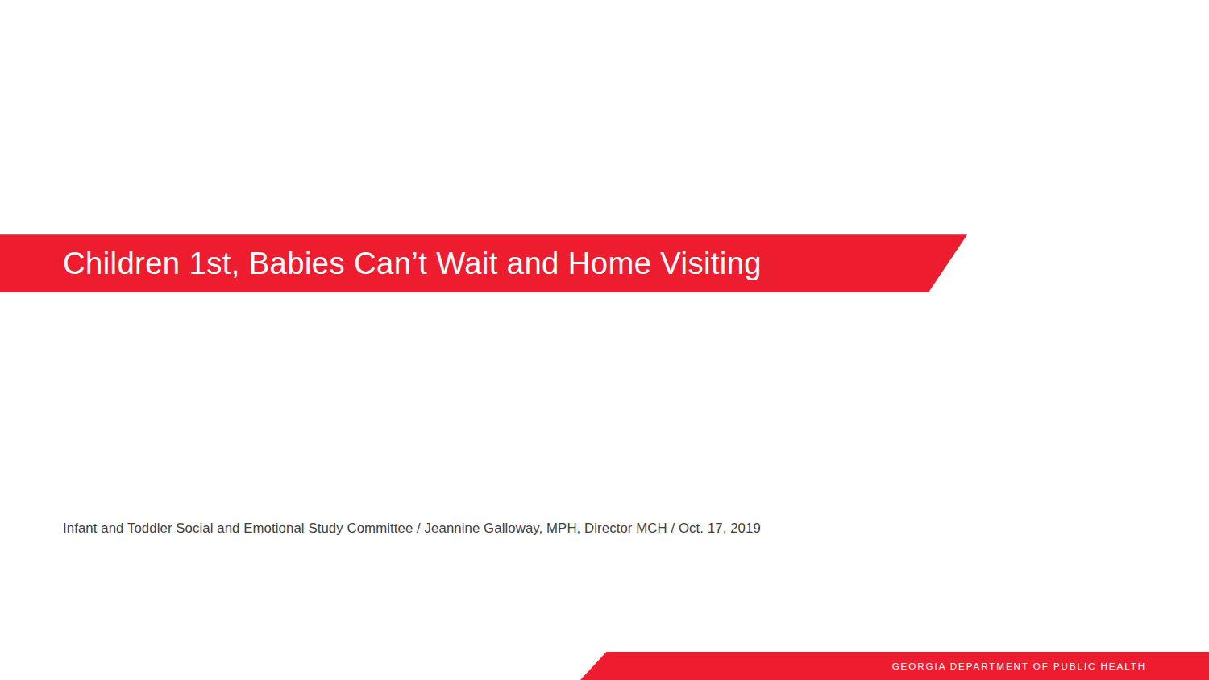Children 1st, Babies Can’t Wait and Home Visiting
Infant and Toddler Social and Emotional Study Committee / Jeannine Galloway, MPH, Director MCH / Oct. 17, 2019
GEORGIA DEPARTMENT OF PUBLIC HEALTH